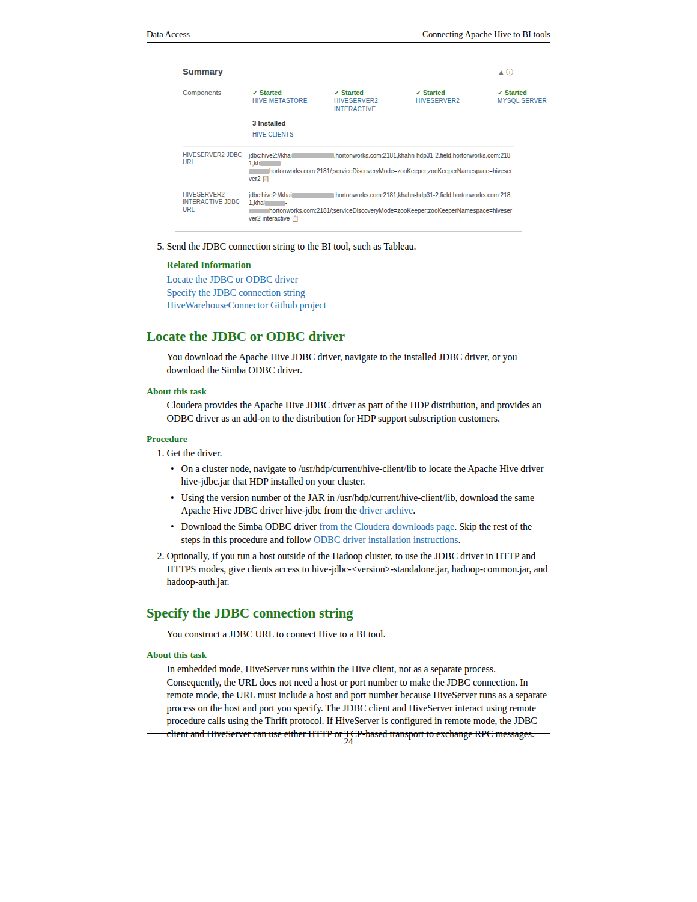Data Access
Connecting Apache Hive to BI tools
Summary
▲ⓘ
Components
✓ Started
HIVE METASTORE
✓ Started
HIVESERVER2
INTERACTIVE
✓ Started
HIVESERVER2
✓ Started
MYSQL SERVER
3 Installed
HIVE CLIENTS
HIVESERVER2 JDBC
URL
jdbc:hive2://khai .hortonworks.com:2181,khahn-hdp31-2.field.hortonworks.com:2181,kh -
hortonworks.com:2181/;serviceDiscoveryMode=zooKeeper;zooKeeperNamespace=hiveserver2 📋
HIVESERVER2
INTERACTIVE JDBC
URL
jdbc:hive2://khai .hortonworks.com:2181,khahn-hdp31-2.field.hortonworks.com:2181,khal -
hortonworks.com:2181/;serviceDiscoveryMode=zooKeeper;zooKeeperNamespace=hiveserver2-interactive 📋
Send the JDBC connection string to the BI tool, such as Tableau.
Related Information
Locate the JDBC or ODBC driver
Specify the JDBC connection string
HiveWarehouseConnector Github project
Locate the JDBC or ODBC driver
You download the Apache Hive JDBC driver, navigate to the installed JDBC driver, or you download the Simba ODBC driver.
About this task
Cloudera provides the Apache Hive JDBC driver as part of the HDP distribution, and provides an ODBC driver as an add-on to the distribution for HDP support subscription customers.
Procedure
Get the driver.
On a cluster node, navigate to /usr/hdp/current/hive-client/lib to locate the Apache Hive driver hive-jdbc.jar that HDP installed on your cluster.
Using the version number of the JAR in /usr/hdp/current/hive-client/lib, download the same Apache Hive JDBC driver hive-jdbc from the driver archive.
Download the Simba ODBC driver from the Cloudera downloads page. Skip the rest of the steps in this procedure and follow ODBC driver installation instructions.
Optionally, if you run a host outside of the Hadoop cluster, to use the JDBC driver in HTTP and HTTPS modes, give clients access to hive-jdbc-<version>-standalone.jar, hadoop-common.jar, and hadoop-auth.jar.
Specify the JDBC connection string
You construct a JDBC URL to connect Hive to a BI tool.
About this task
In embedded mode, HiveServer runs within the Hive client, not as a separate process. Consequently, the URL does not need a host or port number to make the JDBC connection. In remote mode, the URL must include a host and port number because HiveServer runs as a separate process on the host and port you specify. The JDBC client and HiveServer interact using remote procedure calls using the Thrift protocol. If HiveServer is configured in remote mode, the JDBC client and HiveServer can use either HTTP or TCP-based transport to exchange RPC messages.
24